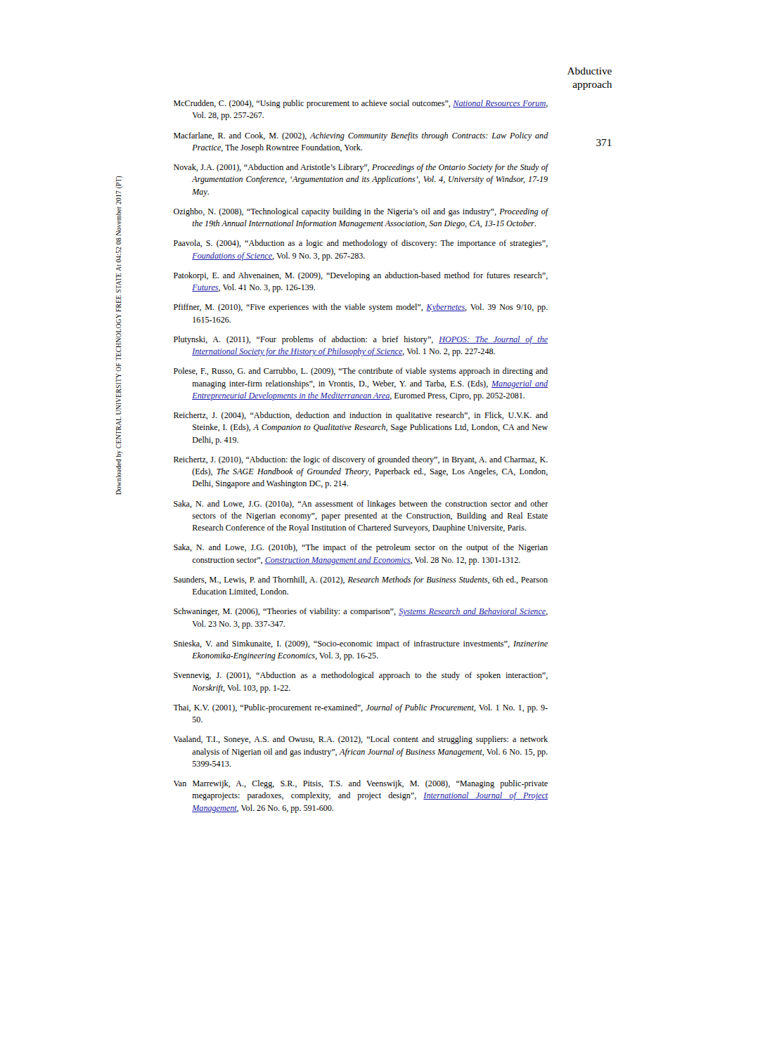Downloaded by CENTRAL UNIVERSITY OF TECHNOLOGY FREE STATE At 04:52 08 November 2017 (PT)
Abductive
approach
371
McCrudden, C. (2004), “Using public procurement to achieve social outcomes”, National Resources Forum, Vol. 28, pp. 257-267.
Macfarlane, R. and Cook, M. (2002), Achieving Community Benefits through Contracts: Law Policy and Practice, The Joseph Rowntree Foundation, York.
Novak, J.A. (2001), “Abduction and Aristotle’s Library”, Proceedings of the Ontario Society for the Study of Argumentation Conference, ‘Argumentation and its Applications’, Vol. 4, University of Windsor, 17-19 May.
Ozighbo, N. (2008), “Technological capacity building in the Nigeria’s oil and gas industry”, Proceeding of the 19th Annual International Information Management Association, San Diego, CA, 13-15 October.
Paavola, S. (2004), “Abduction as a logic and methodology of discovery: The importance of strategies”, Foundations of Science, Vol. 9 No. 3, pp. 267-283.
Patokorpi, E. and Ahvenainen, M. (2009), “Developing an abduction-based method for futures research”, Futures, Vol. 41 No. 3, pp. 126-139.
Pfiffner, M. (2010), “Five experiences with the viable system model”, Kybernetes, Vol. 39 Nos 9/10, pp. 1615-1626.
Plutynski, A. (2011), “Four problems of abduction: a brief history”, HOPOS: The Journal of the International Society for the History of Philosophy of Science, Vol. 1 No. 2, pp. 227-248.
Polese, F., Russo, G. and Carrubbo, L. (2009), “The contribute of viable systems approach in directing and managing inter-firm relationships”, in Vrontis, D., Weber, Y. and Tarba, E.S. (Eds), Managerial and Entrepreneurial Developments in the Mediterranean Area, Euromed Press, Cipro, pp. 2052-2081.
Reichertz, J. (2004), “Abduction, deduction and induction in qualitative research”, in Flick, U.V.K. and Steinke, I. (Eds), A Companion to Qualitative Research, Sage Publications Ltd, London, CA and New Delhi, p. 419.
Reichertz, J. (2010), “Abduction: the logic of discovery of grounded theory”, in Bryant, A. and Charmaz, K. (Eds), The SAGE Handbook of Grounded Theory, Paperback ed., Sage, Los Angeles, CA, London, Delhi, Singapore and Washington DC, p. 214.
Saka, N. and Lowe, J.G. (2010a), “An assessment of linkages between the construction sector and other sectors of the Nigerian economy”, paper presented at the Construction, Building and Real Estate Research Conference of the Royal Institution of Chartered Surveyors, Dauphine Universite, Paris.
Saka, N. and Lowe, J.G. (2010b), “The impact of the petroleum sector on the output of the Nigerian construction sector”, Construction Management and Economics, Vol. 28 No. 12, pp. 1301-1312.
Saunders, M., Lewis, P. and Thornhill, A. (2012), Research Methods for Business Students, 6th ed., Pearson Education Limited, London.
Schwaninger, M. (2006), “Theories of viability: a comparison”, Systems Research and Behavioral Science, Vol. 23 No. 3, pp. 337-347.
Snieska, V. and Simkunaite, I. (2009), “Socio-economic impact of infrastructure investments”, Inzinerine Ekonomika-Engineering Economics, Vol. 3, pp. 16-25.
Svennevig, J. (2001), “Abduction as a methodological approach to the study of spoken interaction”, Norskrift, Vol. 103, pp. 1-22.
Thai, K.V. (2001), “Public-procurement re-examined”, Journal of Public Procurement, Vol. 1 No. 1, pp. 9-50.
Vaaland, T.I., Soneye, A.S. and Owusu, R.A. (2012), “Local content and struggling suppliers: a network analysis of Nigerian oil and gas industry”, African Journal of Business Management, Vol. 6 No. 15, pp. 5399-5413.
Van Marrewijk, A., Clegg, S.R., Pitsis, T.S. and Veenswijk, M. (2008), “Managing public-private megaprojects: paradoxes, complexity, and project design”, International Journal of Project Management, Vol. 26 No. 6, pp. 591-600.